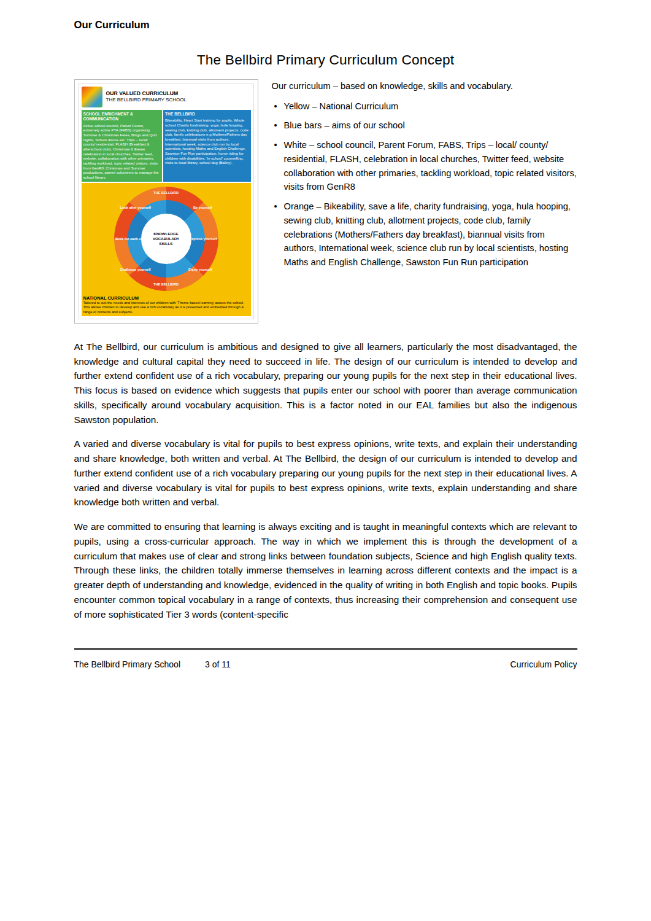Our Curriculum
The Bellbird Primary Curriculum Concept
Our Valued Curriculum The Bellbird Primary School
School Enrichment & Communication Active school council, Parent Forum, extremely active PTA (FABS) organising Summer & Christmas Fetes, Bingo and Quiz nights, School discos etc. Trips – local/ county/ residential, FLASH (Breakfast & afterschool club), Christmas & Easter celebration in local churches, Twitter feed, website, collaboration with other primaries, tackling workload, topic related visitors, visits from GenR8, Christmas and Summer productions, parent volunteers to manage the school library.
The Bellbird Bikeability, Heart Start training for pupils, Whole school Charity fundraising, yoga, hula hooping, sewing club, knitting club, allotment projects, code club, family celebrations e.g Mothers/Fathers day breakfast, biannual visits from authors, International week, science club run by local scientists, hosting Maths and English Challenge, Sawston Fun Run participation, horse riding for children with disabilities, 'in school' counselling, visits to local library, school dog (Bailey).
KNOWLEDGE
VOCABULARY
SKILLS
THE BELLBIRD Be yourself Express yourself Enjoy yourself THE BELLBIRD Challenge yourself Work for each other Look after yourself
National Curriculum Tailored to suit the needs and interests of our children with 'Theme based learning' across the school. This allows children to develop and use a rich vocabulary as it is presented and embedded through a range of contexts and subjects.
Our curriculum – based on knowledge, skills and vocabulary.
Yellow – National Curriculum
Blue bars – aims of our school
White – school council, Parent Forum, FABS, Trips – local/ county/ residential, FLASH, celebration in local churches, Twitter feed, website collaboration with other primaries, tackling workload, topic related visitors, visits from GenR8
Orange – Bikeability, save a life, charity fundraising, yoga, hula hooping, sewing club, knitting club, allotment projects, code club, family celebrations (Mothers/Fathers day breakfast), biannual visits from authors, International week, science club run by local scientists, hosting Maths and English Challenge, Sawston Fun Run participation
At The Bellbird, our curriculum is ambitious and designed to give all learners, particularly the most disadvantaged, the knowledge and cultural capital they need to succeed in life. The design of our curriculum is intended to develop and further extend confident use of a rich vocabulary, preparing our young pupils for the next step in their educational lives. This focus is based on evidence which suggests that pupils enter our school with poorer than average communication skills, specifically around vocabulary acquisition. This is a factor noted in our EAL families but also the indigenous Sawston population.
A varied and diverse vocabulary is vital for pupils to best express opinions, write texts, and explain their understanding and share knowledge, both written and verbal. At The Bellbird, the design of our curriculum is intended to develop and further extend confident use of a rich vocabulary preparing our young pupils for the next step in their educational lives. A varied and diverse vocabulary is vital for pupils to best express opinions, write texts, explain understanding and share knowledge both written and verbal.
We are committed to ensuring that learning is always exciting and is taught in meaningful contexts which are relevant to pupils, using a cross-curricular approach. The way in which we implement this is through the development of a curriculum that makes use of clear and strong links between foundation subjects, Science and high English quality texts. Through these links, the children totally immerse themselves in learning across different contexts and the impact is a greater depth of understanding and knowledge, evidenced in the quality of writing in both English and topic books. Pupils encounter common topical vocabulary in a range of contexts, thus increasing their comprehension and consequent use of more sophisticated Tier 3 words (content-specific
The Bellbird Primary School
3 of 11
Curriculum Policy